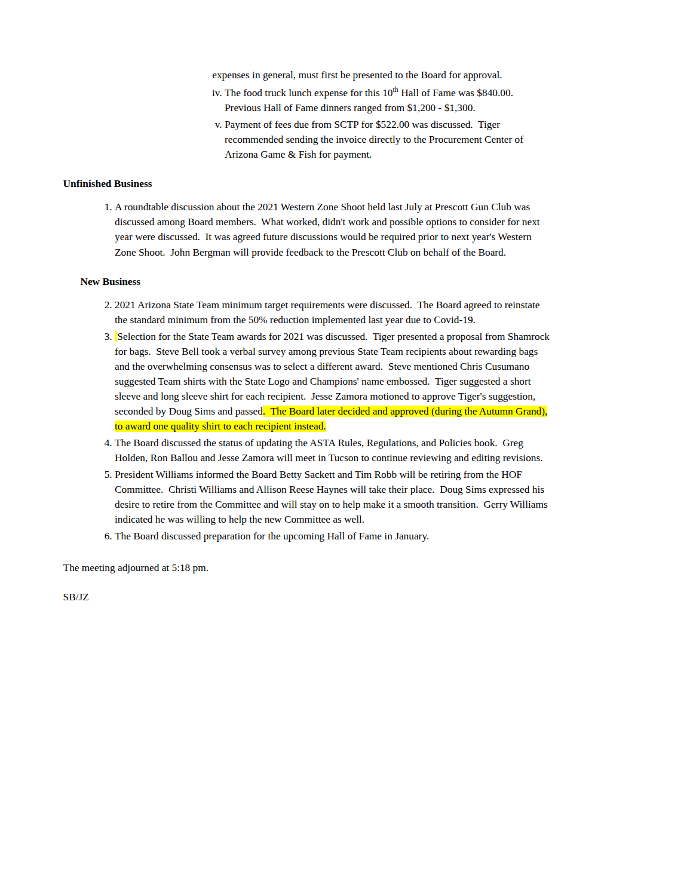expenses in general, must first be presented to the Board for approval.
The food truck lunch expense for this 10th Hall of Fame was $840.00. Previous Hall of Fame dinners ranged from $1,200 - $1,300.
Payment of fees due from SCTP for $522.00 was discussed. Tiger recommended sending the invoice directly to the Procurement Center of Arizona Game & Fish for payment.
Unfinished Business
A roundtable discussion about the 2021 Western Zone Shoot held last July at Prescott Gun Club was discussed among Board members. What worked, didn't work and possible options to consider for next year were discussed. It was agreed future discussions would be required prior to next year's Western Zone Shoot. John Bergman will provide feedback to the Prescott Club on behalf of the Board.
New Business
2021 Arizona State Team minimum target requirements were discussed. The Board agreed to reinstate the standard minimum from the 50% reduction implemented last year due to Covid-19.
Selection for the State Team awards for 2021 was discussed. Tiger presented a proposal from Shamrock for bags. Steve Bell took a verbal survey among previous State Team recipients about rewarding bags and the overwhelming consensus was to select a different award. Steve mentioned Chris Cusumano suggested Team shirts with the State Logo and Champions' name embossed. Tiger suggested a short sleeve and long sleeve shirt for each recipient. Jesse Zamora motioned to approve Tiger's suggestion, seconded by Doug Sims and passed. The Board later decided and approved (during the Autumn Grand), to award one quality shirt to each recipient instead.
The Board discussed the status of updating the ASTA Rules, Regulations, and Policies book. Greg Holden, Ron Ballou and Jesse Zamora will meet in Tucson to continue reviewing and editing revisions.
President Williams informed the Board Betty Sackett and Tim Robb will be retiring from the HOF Committee. Christi Williams and Allison Reese Haynes will take their place. Doug Sims expressed his desire to retire from the Committee and will stay on to help make it a smooth transition. Gerry Williams indicated he was willing to help the new Committee as well.
The Board discussed preparation for the upcoming Hall of Fame in January.
The meeting adjourned at 5:18 pm.
SB/JZ